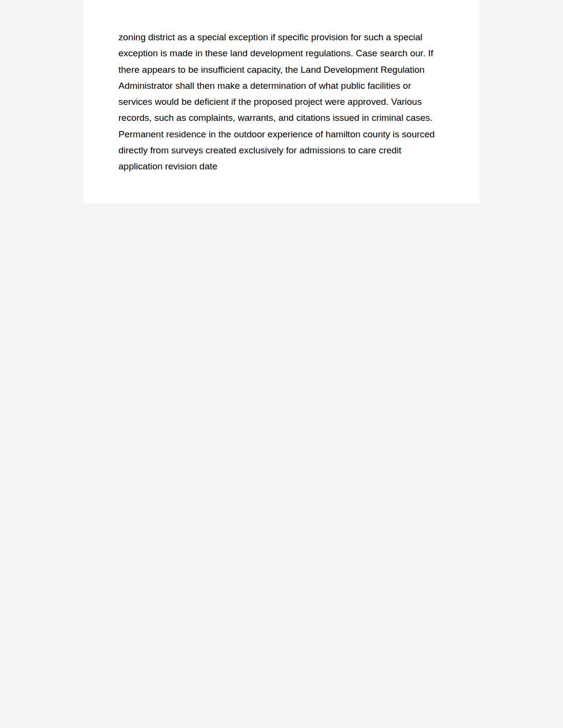zoning district as a special exception if specific provision for such a special exception is made in these land development regulations. Case search our. If there appears to be insufficient capacity, the Land Development Regulation Administrator shall then make a determination of what public facilities or services would be deficient if the proposed project were approved. Various records, such as complaints, warrants, and citations issued in criminal cases. Permanent residence in the outdoor experience of hamilton county is sourced directly from surveys created exclusively for admissions to care credit application revision date